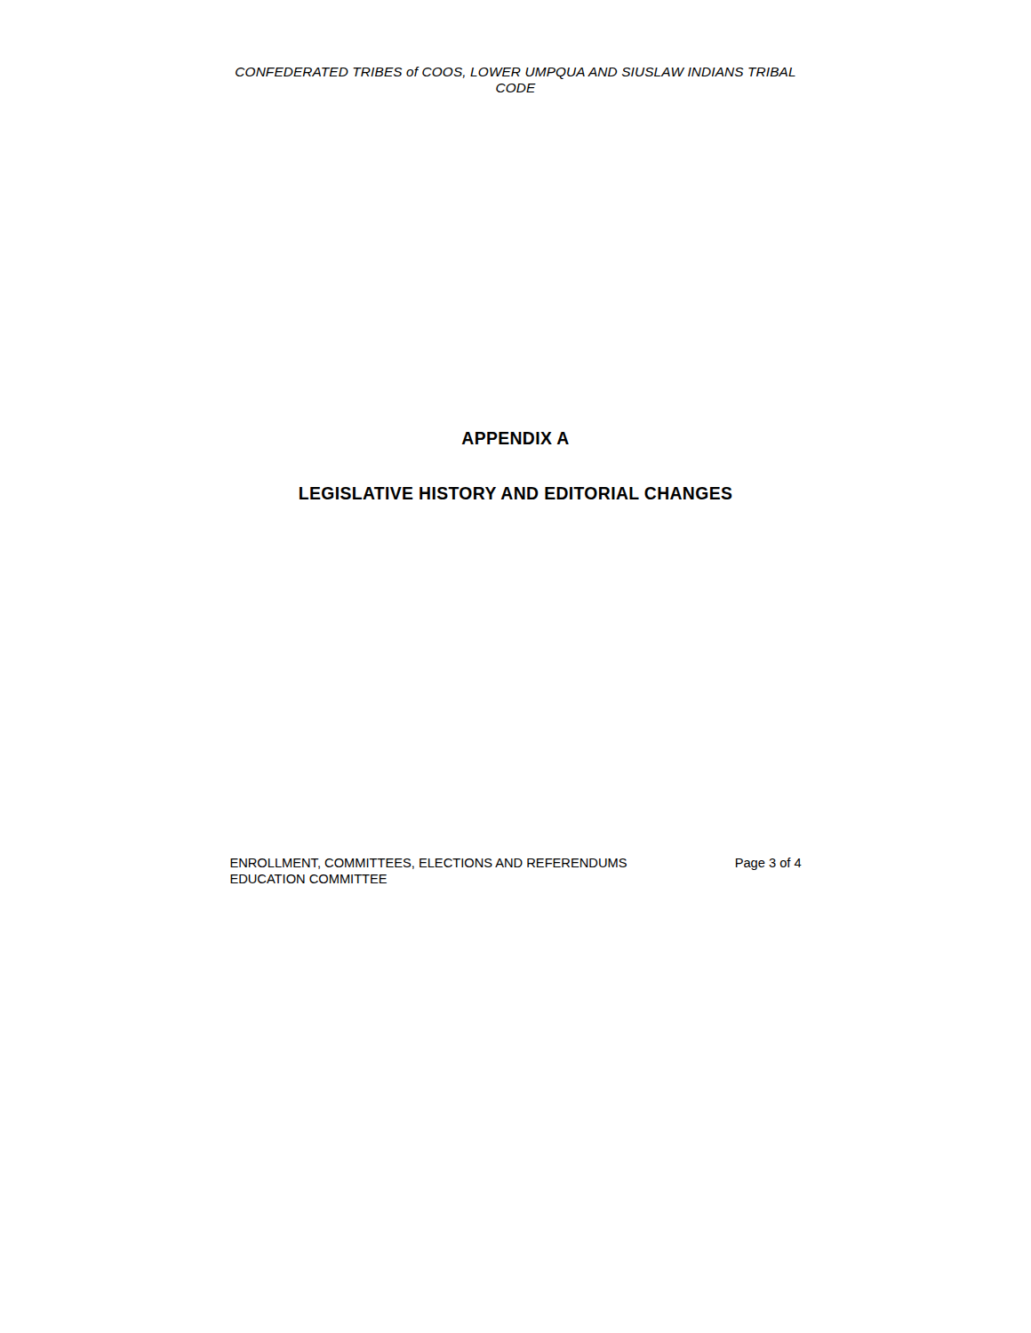CONFEDERATED TRIBES of COOS, LOWER UMPQUA AND SIUSLAW INDIANS TRIBAL CODE
APPENDIX A
LEGISLATIVE HISTORY AND EDITORIAL CHANGES
ENROLLMENT, COMMITTEES, ELECTIONS AND REFERENDUMS
EDUCATION COMMITTEE
Page 3 of 4